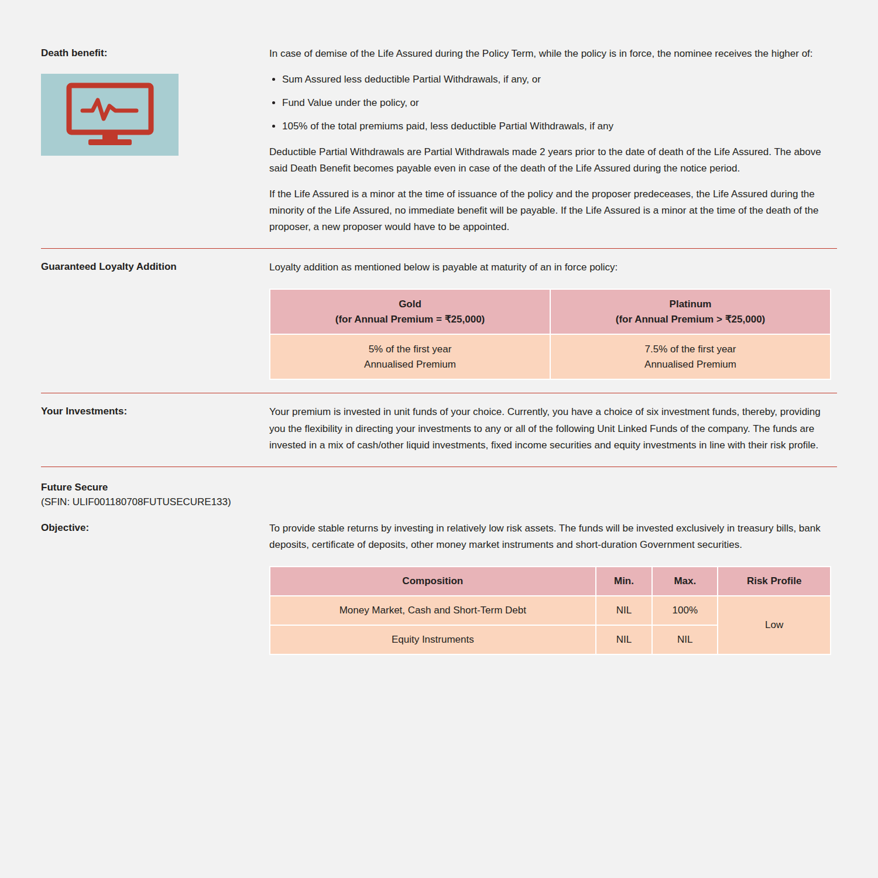Death benefit:
In case of demise of the Life Assured during the Policy Term, while the policy is in force, the nominee receives the higher of:
Sum Assured less deductible Partial Withdrawals, if any, or
Fund Value under the policy, or
105% of the total premiums paid, less deductible Partial Withdrawals, if any
Deductible Partial Withdrawals are Partial Withdrawals made 2 years prior to the date of death of the Life Assured. The above said Death Benefit becomes payable even in case of the death of the Life Assured during the notice period.
If the Life Assured is a minor at the time of issuance of the policy and the proposer predeceases, the Life Assured during the minority of the Life Assured, no immediate benefit will be payable. If the Life Assured is a minor at the time of the death of the proposer, a new proposer would have to be appointed.
Guaranteed Loyalty Addition
Loyalty addition as mentioned below is payable at maturity of an in force policy:
| Gold (for Annual Premium = ₹ 25,000) | Platinum (for Annual Premium > ₹ 25,000) |
| --- | --- |
| 5% of the first year Annualised Premium | 7.5% of the first year Annualised Premium |
Your Investments:
Your premium is invested in unit funds of your choice. Currently, you have a choice of six investment funds, thereby, providing you the flexibility in directing your investments to any or all of the following Unit Linked Funds of the company. The funds are invested in a mix of cash/other liquid investments, fixed income securities and equity investments in line with their risk profile.
Future Secure
(SFIN: ULIF001180708FUTUSECURE133)
Objective:
To provide stable returns by investing in relatively low risk assets. The funds will be invested exclusively in treasury bills, bank deposits, certificate of deposits, other money market instruments and short-duration Government securities.
| Composition | Min. | Max. | Risk Profile |
| --- | --- | --- | --- |
| Money Market, Cash and Short-Term Debt | NIL | 100% | Low |
| Equity Instruments | NIL | NIL |